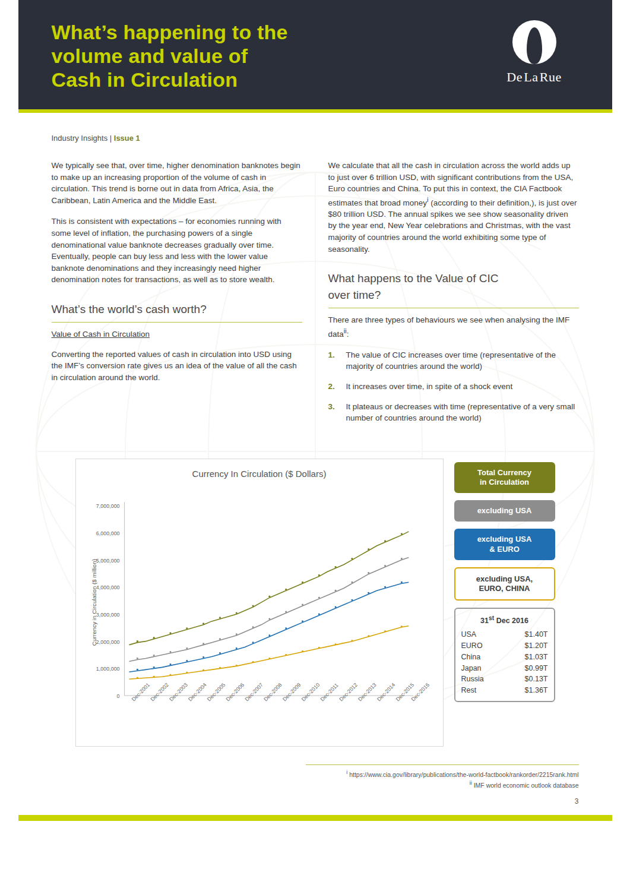What’s happening to the
volume and value of
Cash in Circulation
De La Rue
Industry Insights | Issue 1
We typically see that, over time, higher denomination banknotes begin to make up an increasing proportion of the volume of cash in circulation. This trend is borne out in data from Africa, Asia, the Caribbean, Latin America and the Middle East.
This is consistent with expectations – for economies running with some level of inflation, the purchasing powers of a single denominational value banknote decreases gradually over time. Eventually, people can buy less and less with the lower value banknote denominations and they increasingly need higher denomination notes for transactions, as well as to store wealth.
What’s the world’s cash worth?
Value of Cash in Circulation
Converting the reported values of cash in circulation into USD using the IMF’s conversion rate gives us an idea of the value of all the cash in circulation around the world.
We calculate that all the cash in circulation across the world adds up to just over 6 trillion USD, with significant contributions from the USA, Euro countries and China. To put this in context, the CIA Factbook estimates that broad moneyi (according to their definition,), is just over $80 trillion USD. The annual spikes we see show seasonality driven by the year end, New Year celebrations and Christmas, with the vast majority of countries around the world exhibiting some type of seasonality.
What happens to the Value of CIC
over time?
There are three types of behaviours we see when analysing the IMF dataii:
The value of CIC increases over time (representative of the majority of countries around the world)
It increases over time, in spite of a shock event
It plateaus or decreases with time (representative of a very small number of countries around the world)
Currency In Circulation ($ Dollars)
7,000,000 6,000,000 5,000,000 4,000,000 3,000,000 2,000,000 1,000,000 0 Currency in Circulation ($ million) Dec-2001 Dec-2002 Dec-2003 Dec-2004 Dec-2005 Dec-2006 Dec-2007 Dec-2008 Dec-2009 Dec-2010 Dec-2011 Dec-2012 Dec-2013 Dec-2014 Dec-2015 Dec-2016
Total Currency
in Circulation
excluding USA
excluding USA
& EURO
excluding USA,
EURO, CHINA
31st Dec 2016
| USA | $1.40T |
| EURO | $1.20T |
| China | $1.03T |
| Japan | $0.99T |
| Russia | $0.13T |
| Rest | $1.36T |
i https://www.cia.gov/library/publications/the-world-factbook/rankorder/2215rank.html
ii IMF world economic outlook database
3